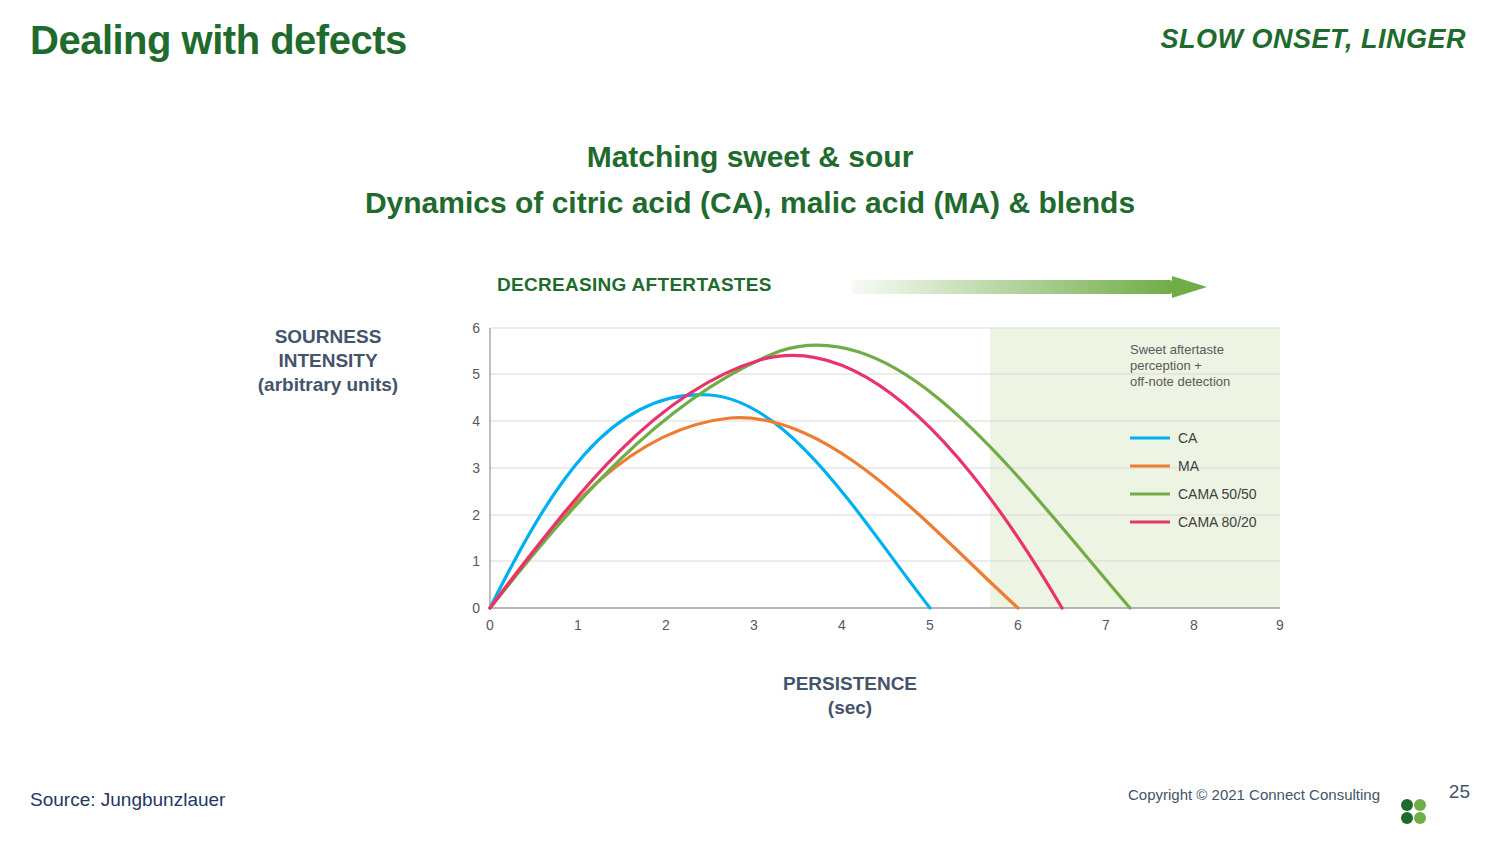Dealing with defects
SLOW ONSET, LINGER
Matching sweet & sour
Dynamics of citric acid (CA), malic acid (MA) & blends
DECREASING AFTERTASTES
SOURNESS
INTENSITY
(arbitrary units)
PERSISTENCE
(sec)
6 5 4 3 2 1 0 0 1 2 3 4 5 6 7 8 9 Sweet aftertaste perception + off-note detection CA MA CAMA 50/50 CAMA 80/20
Source: Jungbunzlauer
Copyright © 2021 Connect Consulting
25